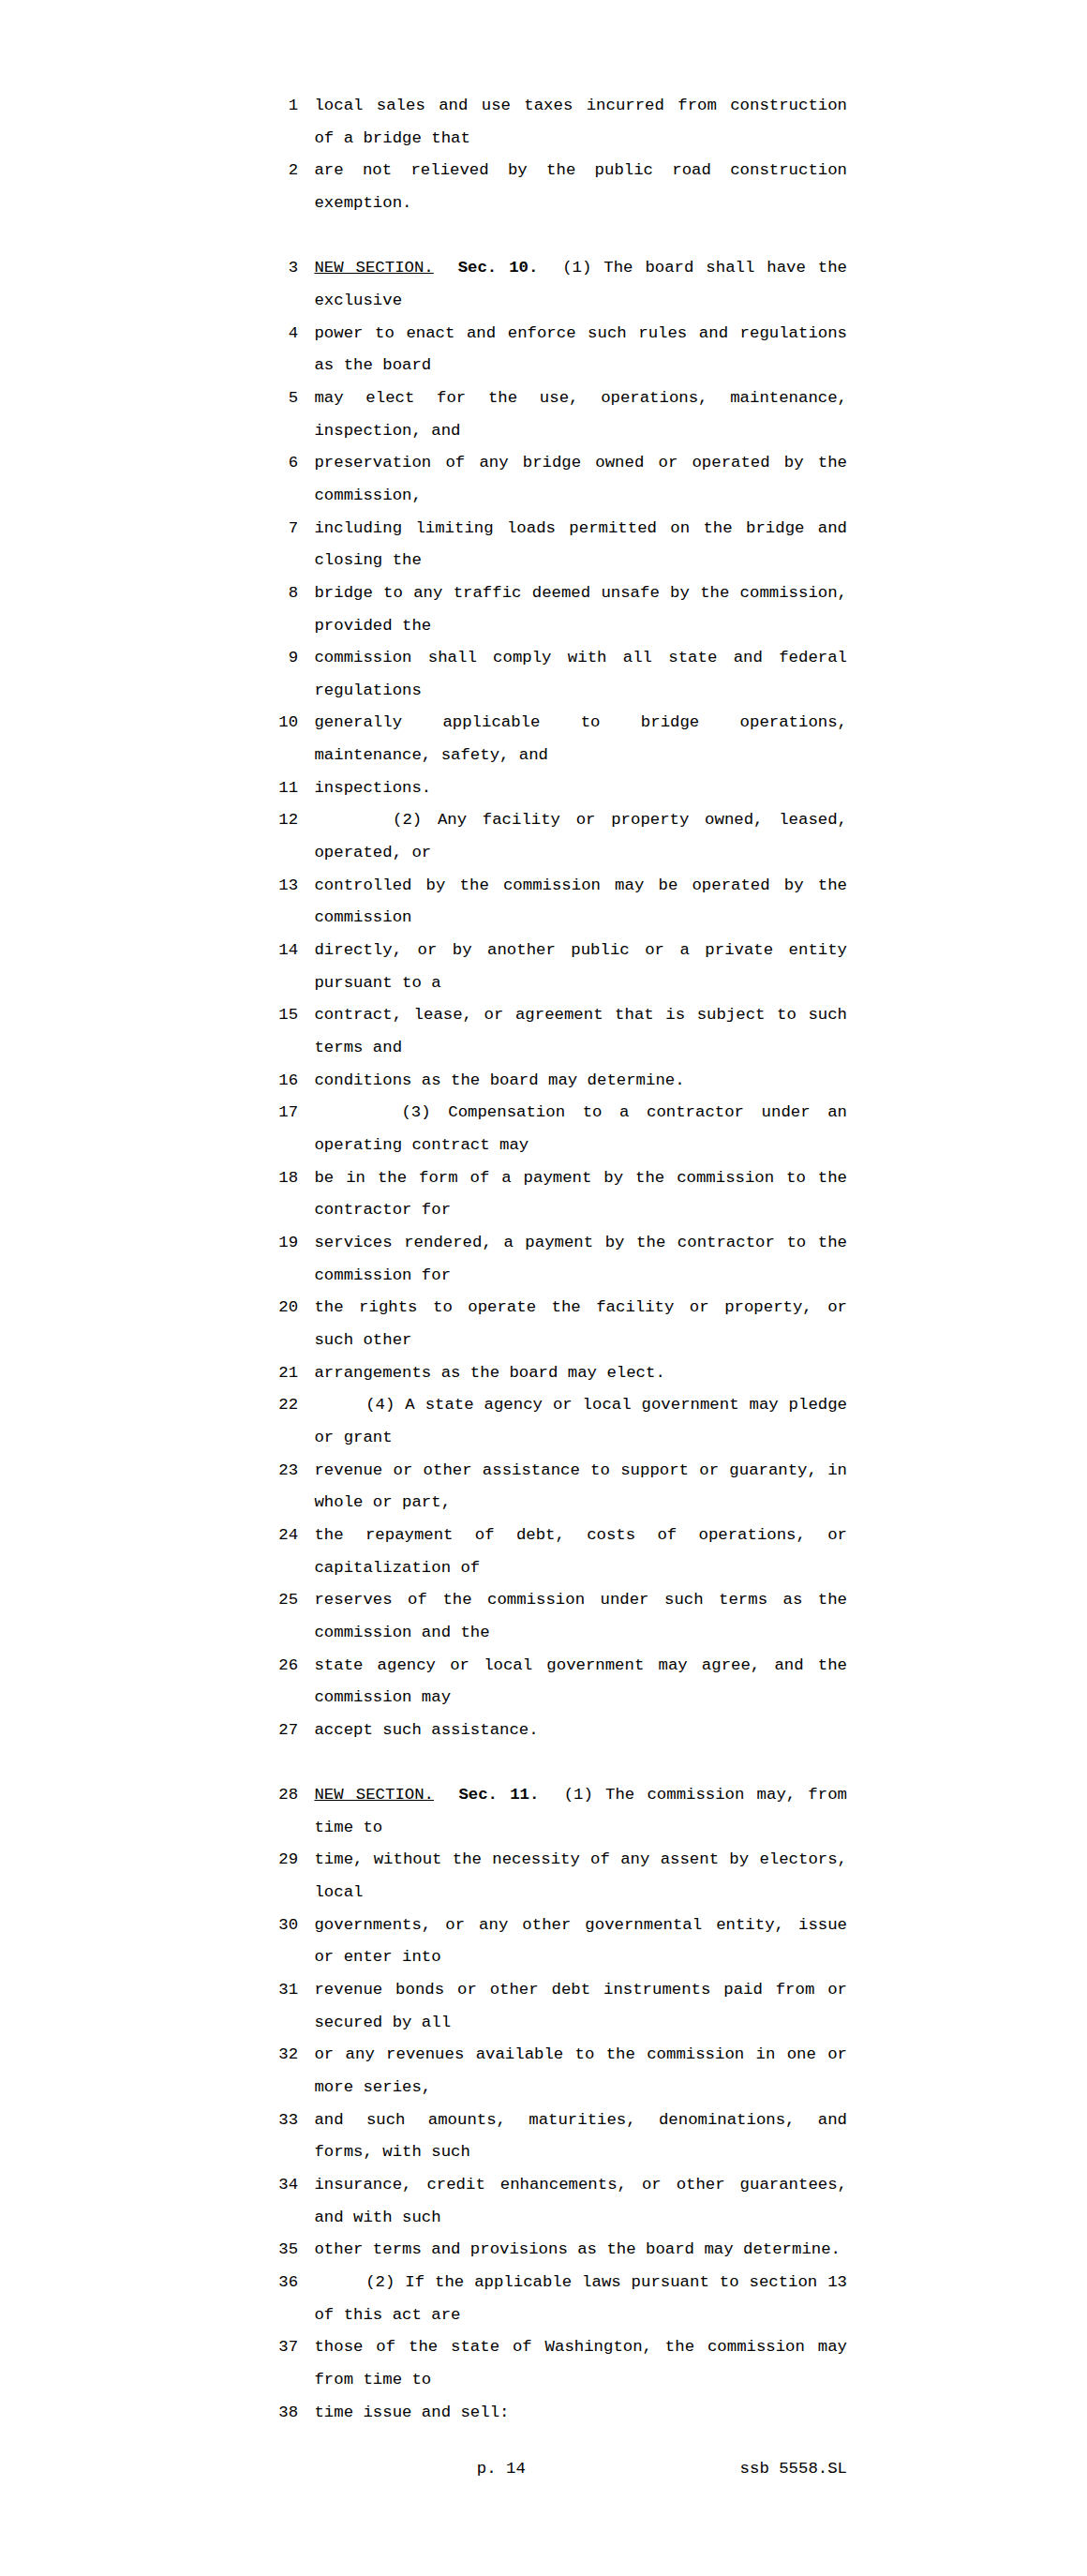local sales and use taxes incurred from construction of a bridge that
are not relieved by the public road construction exemption.
NEW SECTION. Sec. 10. (1) The board shall have the exclusive
power to enact and enforce such rules and regulations as the board
may elect for the use, operations, maintenance, inspection, and
preservation of any bridge owned or operated by the commission,
including limiting loads permitted on the bridge and closing the
bridge to any traffic deemed unsafe by the commission, provided the
commission shall comply with all state and federal regulations
generally applicable to bridge operations, maintenance, safety, and
inspections.
(2) Any facility or property owned, leased, operated, or
controlled by the commission may be operated by the commission
directly, or by another public or a private entity pursuant to a
contract, lease, or agreement that is subject to such terms and
conditions as the board may determine.
(3) Compensation to a contractor under an operating contract may
be in the form of a payment by the commission to the contractor for
services rendered, a payment by the contractor to the commission for
the rights to operate the facility or property, or such other
arrangements as the board may elect.
(4) A state agency or local government may pledge or grant
revenue or other assistance to support or guaranty, in whole or part,
the repayment of debt, costs of operations, or capitalization of
reserves of the commission under such terms as the commission and the
state agency or local government may agree, and the commission may
accept such assistance.
NEW SECTION. Sec. 11. (1) The commission may, from time to
time, without the necessity of any assent by electors, local
governments, or any other governmental entity, issue or enter into
revenue bonds or other debt instruments paid from or secured by all
or any revenues available to the commission in one or more series,
and such amounts, maturities, denominations, and forms, with such
insurance, credit enhancements, or other guarantees, and with such
other terms and provisions as the board may determine.
(2) If the applicable laws pursuant to section 13 of this act are
those of the state of Washington, the commission may from time to
time issue and sell:
p. 14ssb 5558.SL